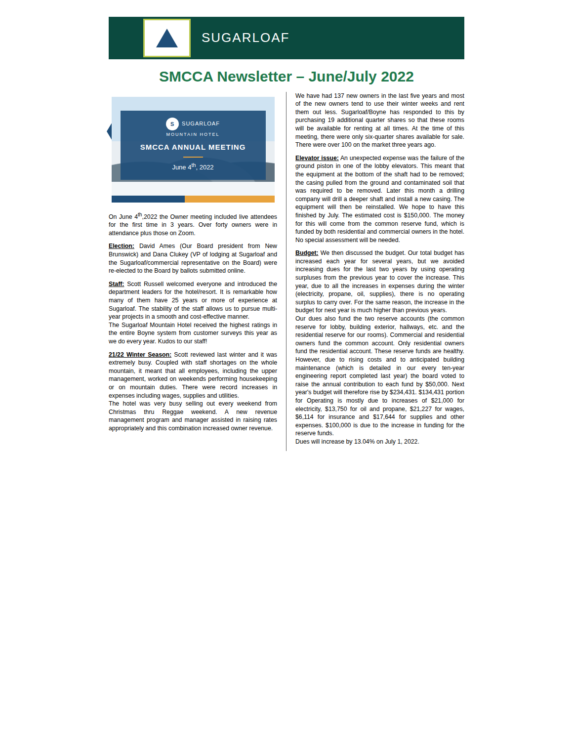SUGARLOAF
SMCCA Newsletter – June/July 2022
SSUGARLOAF
MOUNTAIN HOTEL
SMCCA ANNUAL MEETING
June 4th, 2022
On June 4th,2022 the Owner meeting included live attendees for the first time in 3 years. Over forty owners were in attendance plus those on Zoom.
Election: David Ames (Our Board president from New Brunswick) and Dana Clukey (VP of lodging at Sugarloaf and the Sugarloaf/commercial representative on the Board) were re-elected to the Board by ballots submitted online.
Staff: Scott Russell welcomed everyone and introduced the department leaders for the hotel/resort. It is remarkable how many of them have 25 years or more of experience at Sugarloaf. The stability of the staff allows us to pursue multi-year projects in a smooth and cost-effective manner.
The Sugarloaf Mountain Hotel received the highest ratings in the entire Boyne system from customer surveys this year as we do every year. Kudos to our staff!
21/22 Winter Season: Scott reviewed last winter and it was extremely busy. Coupled with staff shortages on the whole mountain, it meant that all employees, including the upper management, worked on weekends performing housekeeping or on mountain duties. There were record increases in expenses including wages, supplies and utilities.
The hotel was very busy selling out every weekend from Christmas thru Reggae weekend. A new revenue management program and manager assisted in raising rates appropriately and this combination increased owner revenue.
We have had 137 new owners in the last five years and most of the new owners tend to use their winter weeks and rent them out less. Sugarloaf/Boyne has responded to this by purchasing 19 additional quarter shares so that these rooms will be available for renting at all times. At the time of this meeting, there were only six-quarter shares available for sale. There were over 100 on the market three years ago.
Elevator issue: An unexpected expense was the failure of the ground piston in one of the lobby elevators. This meant that the equipment at the bottom of the shaft had to be removed; the casing pulled from the ground and contaminated soil that was required to be removed. Later this month a drilling company will drill a deeper shaft and install a new casing. The equipment will then be reinstalled. We hope to have this finished by July. The estimated cost is $150,000. The money for this will come from the common reserve fund, which is funded by both residential and commercial owners in the hotel. No special assessment will be needed.
Budget: We then discussed the budget. Our total budget has increased each year for several years, but we avoided increasing dues for the last two years by using operating surpluses from the previous year to cover the increase. This year, due to all the increases in expenses during the winter (electricity, propane, oil, supplies), there is no operating surplus to carry over. For the same reason, the increase in the budget for next year is much higher than previous years.
Our dues also fund the two reserve accounts (the common reserve for lobby, building exterior, hallways, etc. and the residential reserve for our rooms). Commercial and residential owners fund the common account. Only residential owners fund the residential account. These reserve funds are healthy. However, due to rising costs and to anticipated building maintenance (which is detailed in our every ten-year engineering report completed last year) the board voted to raise the annual contribution to each fund by $50,000. Next year's budget will therefore rise by $234,431. $134,431 portion for Operating is mostly due to increases of $21,000 for electricity, $13,750 for oil and propane, $21,227 for wages, $6,114 for insurance and $17,644 for supplies and other expenses. $100,000 is due to the increase in funding for the reserve funds.
Dues will increase by 13.04% on July 1, 2022.